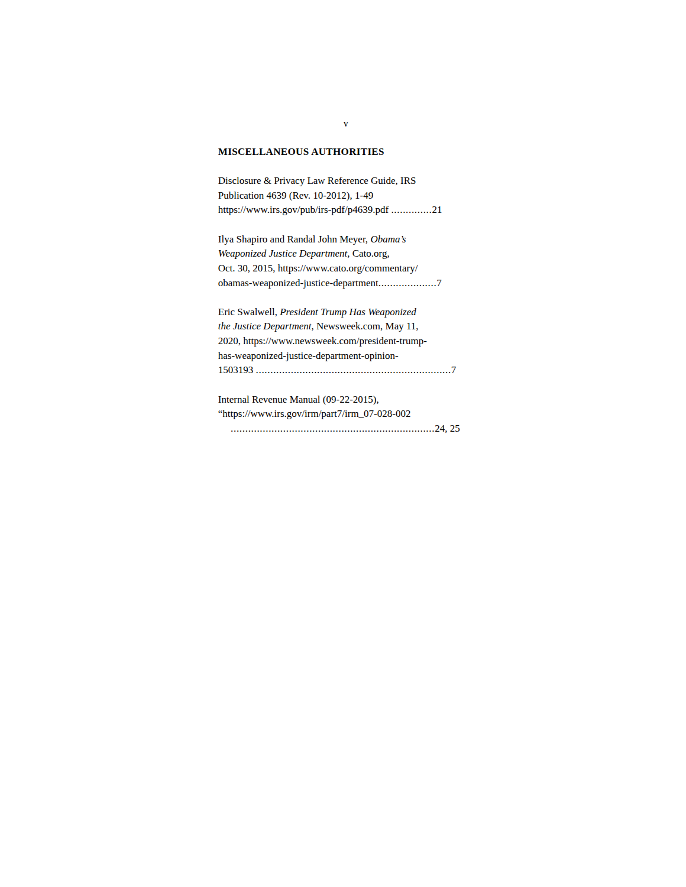v
MISCELLANEOUS AUTHORITIES
Disclosure & Privacy Law Reference Guide, IRS
Publication 4639 (Rev. 10-2012), 1-49
https://www.irs.gov/pub/irs-pdf/p4639.pdf .............. 21
Ilya Shapiro and Randal John Meyer, Obama’s
Weaponized Justice Department, Cato.org,
Oct. 30, 2015, https://www.cato.org/commentary/
obamas-weaponized-justice-department.................... 7
Eric Swalwell, President Trump Has Weaponized
the Justice Department, Newsweek.com, May 11,
2020, https://www.newsweek.com/president-trump-
has-weaponized-justice-department-opinion-
1503193 ................................................................... 7
Internal Revenue Manual (09-22-2015),
“https://www.irs.gov/irm/part7/irm_07-028-002
...................................................................... 24, 25